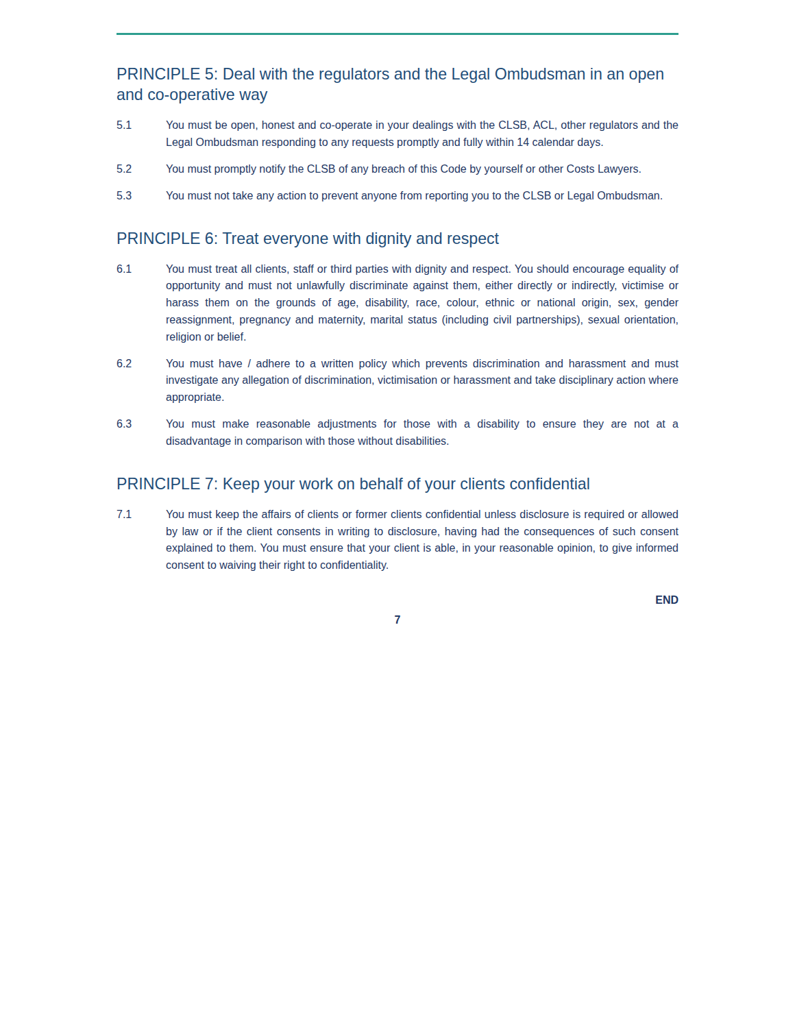PRINCIPLE 5: Deal with the regulators and the Legal Ombudsman in an open and co-operative way
5.1
You must be open, honest and co-operate in your dealings with the CLSB, ACL, other regulators and the Legal Ombudsman responding to any requests promptly and fully within 14 calendar days.
5.2
You must promptly notify the CLSB of any breach of this Code by yourself or other Costs Lawyers.
5.3
You must not take any action to prevent anyone from reporting you to the CLSB or Legal Ombudsman.
PRINCIPLE 6: Treat everyone with dignity and respect
6.1
You must treat all clients, staff or third parties with dignity and respect. You should encourage equality of opportunity and must not unlawfully discriminate against them, either directly or indirectly, victimise or harass them on the grounds of age, disability, race, colour, ethnic or national origin, sex, gender reassignment, pregnancy and maternity, marital status (including civil partnerships), sexual orientation, religion or belief.
6.2
You must have / adhere to a written policy which prevents discrimination and harassment and must investigate any allegation of discrimination, victimisation or harassment and take disciplinary action where appropriate.
6.3
You must make reasonable adjustments for those with a disability to ensure they are not at a disadvantage in comparison with those without disabilities.
PRINCIPLE 7: Keep your work on behalf of your clients confidential
7.1
You must keep the affairs of clients or former clients confidential unless disclosure is required or allowed by law or if the client consents in writing to disclosure, having had the consequences of such consent explained to them. You must ensure that your client is able, in your reasonable opinion, to give informed consent to waiving their right to confidentiality.
END
7